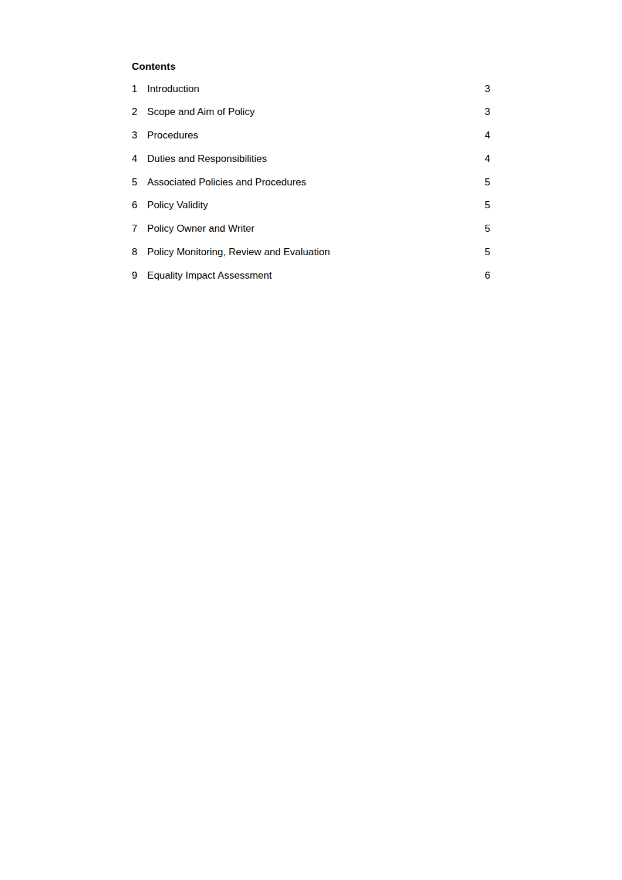Contents
| 1 | Introduction | 3 |
| 2 | Scope and Aim of Policy | 3 |
| 3 | Procedures | 4 |
| 4 | Duties and Responsibilities | 4 |
| 5 | Associated Policies and Procedures | 5 |
| 6 | Policy Validity | 5 |
| 7 | Policy Owner and Writer | 5 |
| 8 | Policy Monitoring, Review and Evaluation | 5 |
| 9 | Equality Impact Assessment | 6 |